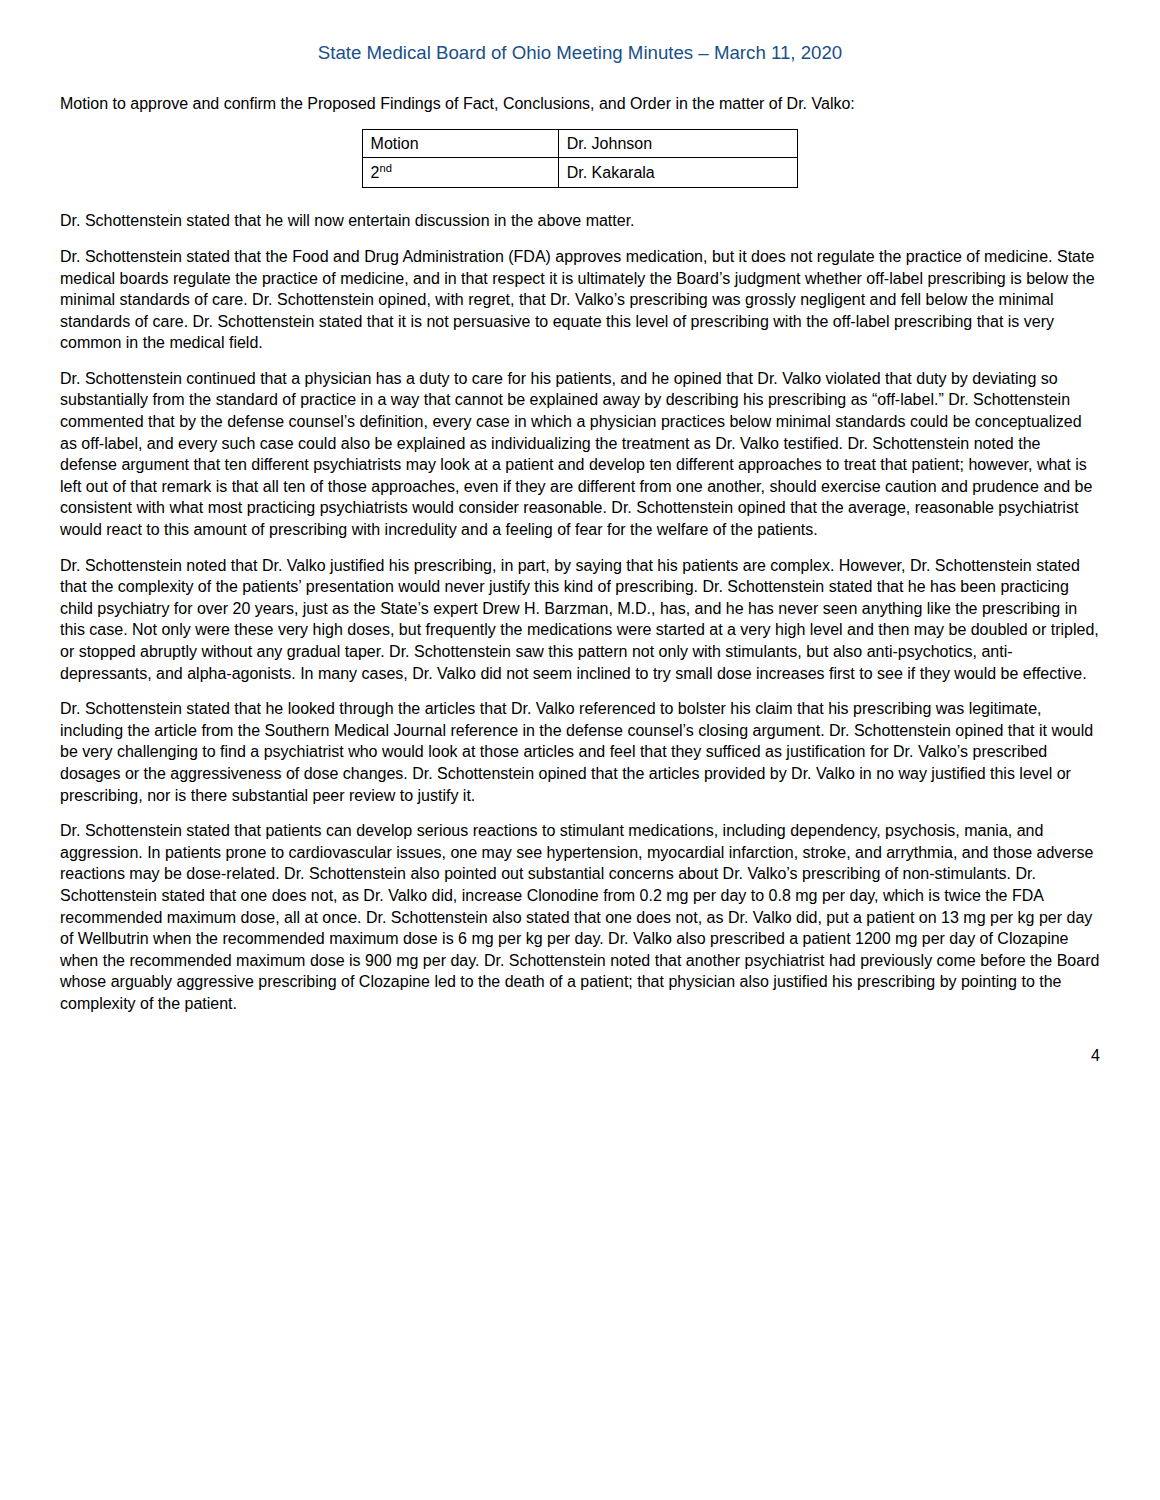State Medical Board of Ohio Meeting Minutes – March 11, 2020
Motion to approve and confirm the Proposed Findings of Fact, Conclusions, and Order in the matter of Dr. Valko:
| Motion | Dr. Johnson |
| 2 nd | Dr. Kakarala |
Dr. Schottenstein stated that he will now entertain discussion in the above matter.
Dr. Schottenstein stated that the Food and Drug Administration (FDA) approves medication, but it does not regulate the practice of medicine. State medical boards regulate the practice of medicine, and in that respect it is ultimately the Board’s judgment whether off-label prescribing is below the minimal standards of care. Dr. Schottenstein opined, with regret, that Dr. Valko’s prescribing was grossly negligent and fell below the minimal standards of care. Dr. Schottenstein stated that it is not persuasive to equate this level of prescribing with the off-label prescribing that is very common in the medical field.
Dr. Schottenstein continued that a physician has a duty to care for his patients, and he opined that Dr. Valko violated that duty by deviating so substantially from the standard of practice in a way that cannot be explained away by describing his prescribing as “off-label.” Dr. Schottenstein commented that by the defense counsel’s definition, every case in which a physician practices below minimal standards could be conceptualized as off-label, and every such case could also be explained as individualizing the treatment as Dr. Valko testified. Dr. Schottenstein noted the defense argument that ten different psychiatrists may look at a patient and develop ten different approaches to treat that patient; however, what is left out of that remark is that all ten of those approaches, even if they are different from one another, should exercise caution and prudence and be consistent with what most practicing psychiatrists would consider reasonable. Dr. Schottenstein opined that the average, reasonable psychiatrist would react to this amount of prescribing with incredulity and a feeling of fear for the welfare of the patients.
Dr. Schottenstein noted that Dr. Valko justified his prescribing, in part, by saying that his patients are complex. However, Dr. Schottenstein stated that the complexity of the patients’ presentation would never justify this kind of prescribing. Dr. Schottenstein stated that he has been practicing child psychiatry for over 20 years, just as the State’s expert Drew H. Barzman, M.D., has, and he has never seen anything like the prescribing in this case. Not only were these very high doses, but frequently the medications were started at a very high level and then may be doubled or tripled, or stopped abruptly without any gradual taper. Dr. Schottenstein saw this pattern not only with stimulants, but also anti-psychotics, anti-depressants, and alpha-agonists. In many cases, Dr. Valko did not seem inclined to try small dose increases first to see if they would be effective.
Dr. Schottenstein stated that he looked through the articles that Dr. Valko referenced to bolster his claim that his prescribing was legitimate, including the article from the Southern Medical Journal reference in the defense counsel’s closing argument. Dr. Schottenstein opined that it would be very challenging to find a psychiatrist who would look at those articles and feel that they sufficed as justification for Dr. Valko’s prescribed dosages or the aggressiveness of dose changes. Dr. Schottenstein opined that the articles provided by Dr. Valko in no way justified this level or prescribing, nor is there substantial peer review to justify it.
Dr. Schottenstein stated that patients can develop serious reactions to stimulant medications, including dependency, psychosis, mania, and aggression. In patients prone to cardiovascular issues, one may see hypertension, myocardial infarction, stroke, and arrythmia, and those adverse reactions may be dose-related. Dr. Schottenstein also pointed out substantial concerns about Dr. Valko’s prescribing of non-stimulants. Dr. Schottenstein stated that one does not, as Dr. Valko did, increase Clonodine from 0.2 mg per day to 0.8 mg per day, which is twice the FDA recommended maximum dose, all at once. Dr. Schottenstein also stated that one does not, as Dr. Valko did, put a patient on 13 mg per kg per day of Wellbutrin when the recommended maximum dose is 6 mg per kg per day. Dr. Valko also prescribed a patient 1200 mg per day of Clozapine when the recommended maximum dose is 900 mg per day. Dr. Schottenstein noted that another psychiatrist had previously come before the Board whose arguably aggressive prescribing of Clozapine led to the death of a patient; that physician also justified his prescribing by pointing to the complexity of the patient.
4